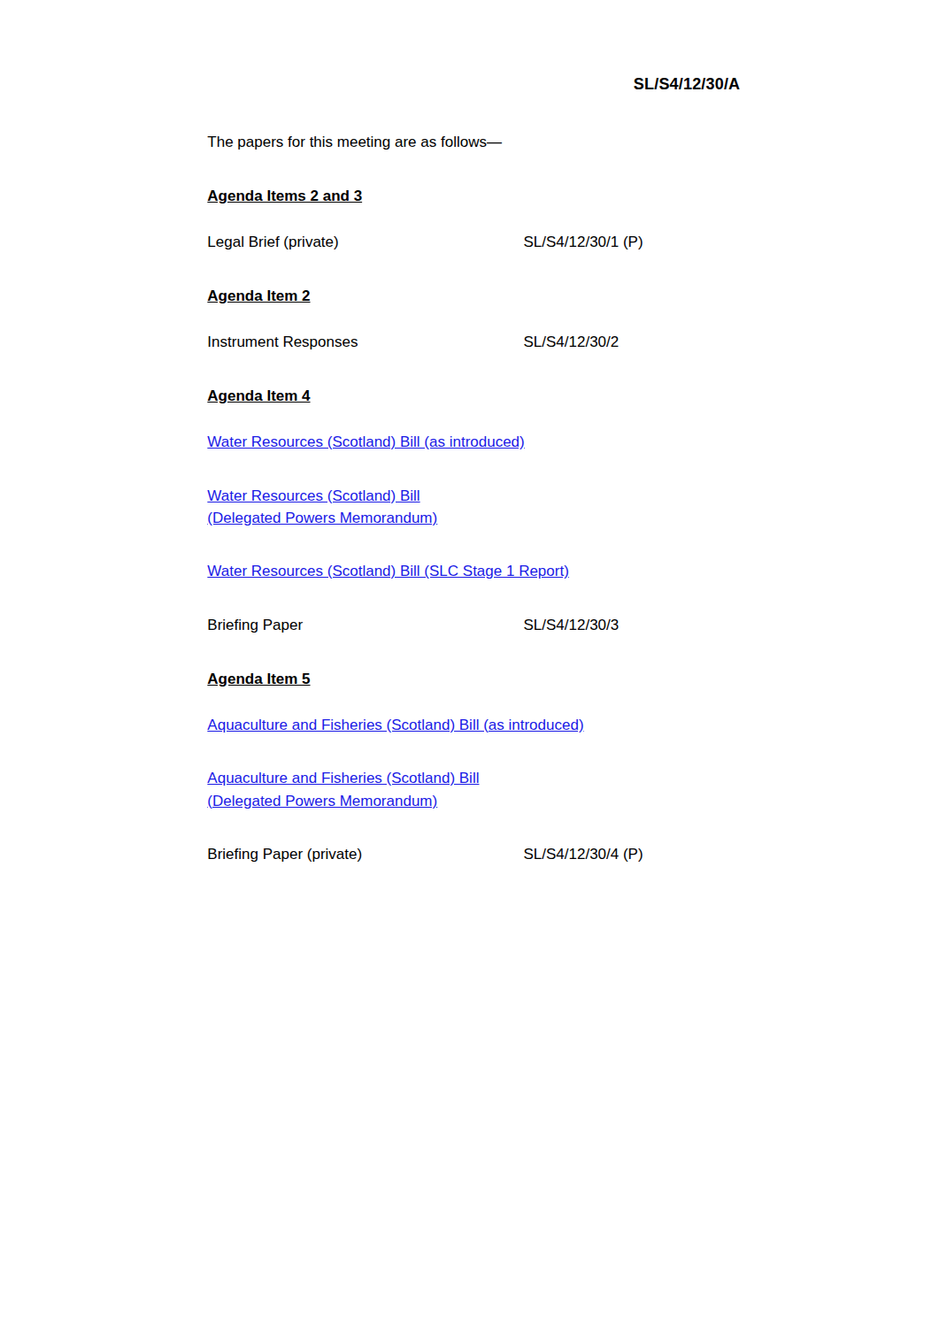SL/S4/12/30/A
The papers for this meeting are as follows—
Agenda Items 2 and 3
Legal Brief (private) SL/S4/12/30/1 (P)
Agenda Item 2
Instrument Responses SL/S4/12/30/2
Agenda Item 4
Water Resources (Scotland) Bill (as introduced)
Water Resources (Scotland) Bill(Delegated Powers Memorandum)
Water Resources (Scotland) Bill (SLC Stage 1 Report)
Briefing Paper SL/S4/12/30/3
Agenda Item 5
Aquaculture and Fisheries (Scotland) Bill (as introduced)
Aquaculture and Fisheries (Scotland) Bill(Delegated Powers Memorandum)
Briefing Paper (private) SL/S4/12/30/4 (P)